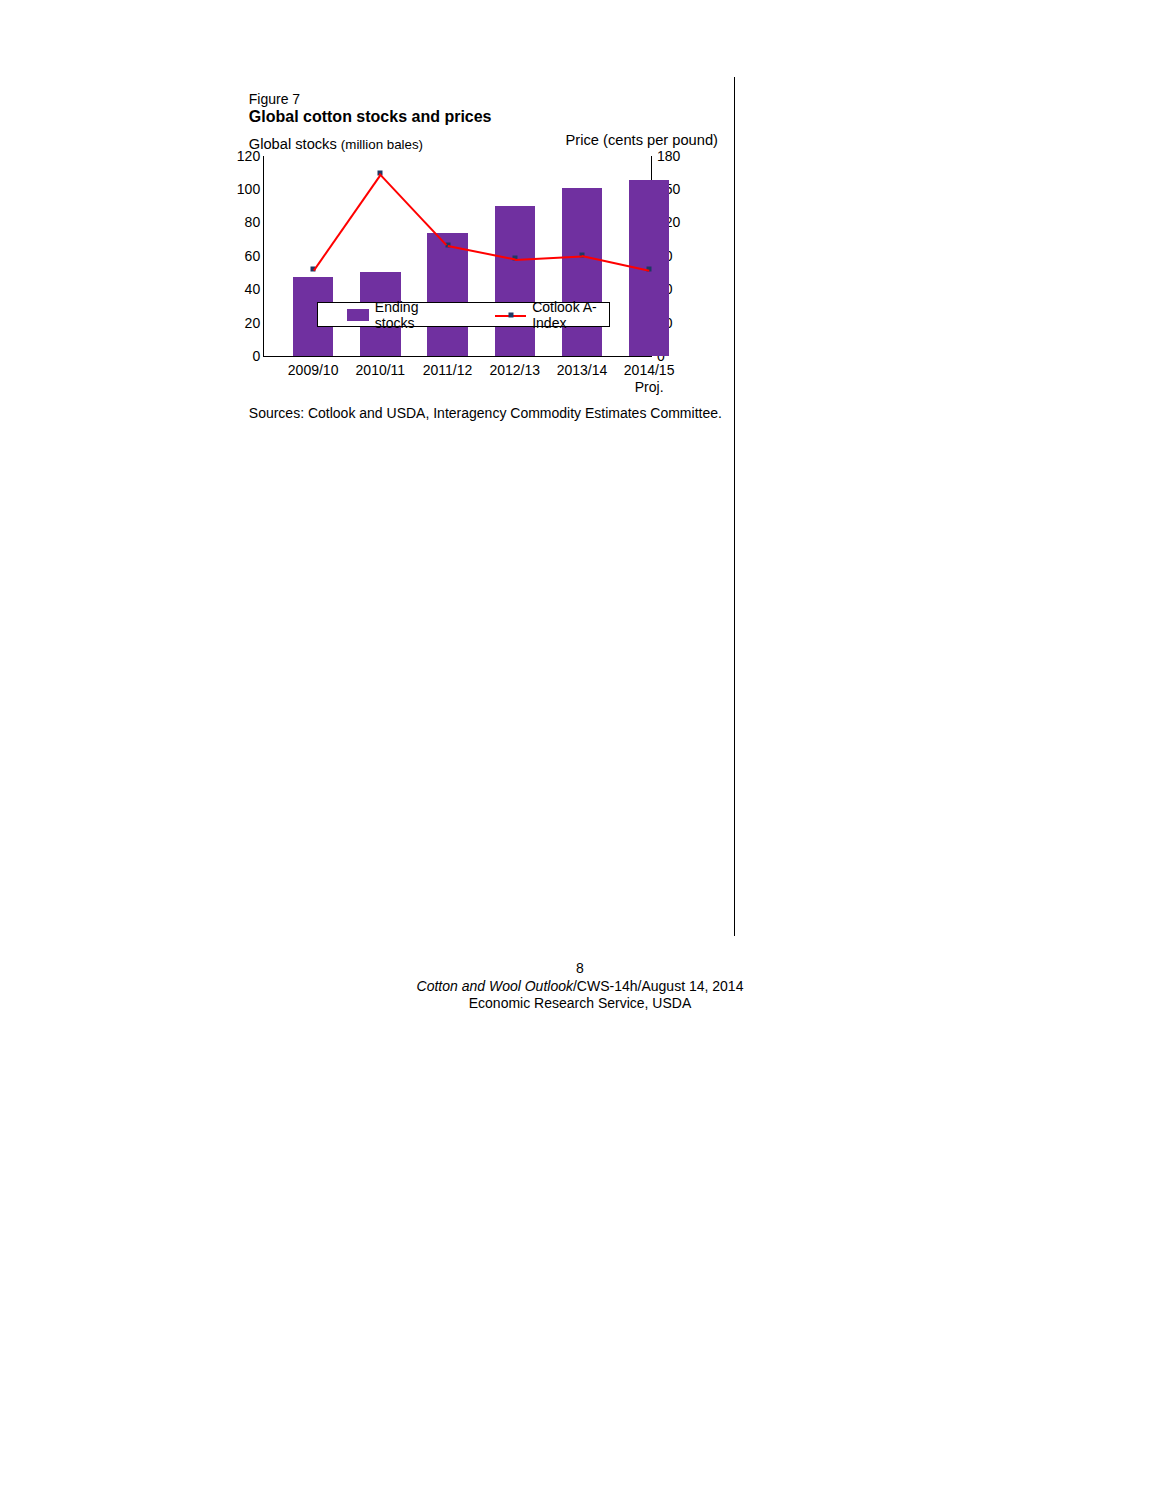Figure 7
Global cotton stocks and prices
Global stocks (million bales)
Price (cents per pound)
120 100 80 60 40 20 0 180 150 120 90 60 30 0
Ending stocks Cotlook A-Index
2009/10 2010/11 2011/12 2012/13 2013/14 2014/15Proj.
Sources: Cotlook and USDA, Interagency Commodity Estimates Committee.
8 Cotton and Wool Outlook/CWS-14h/August 14, 2014 Economic Research Service, USDA